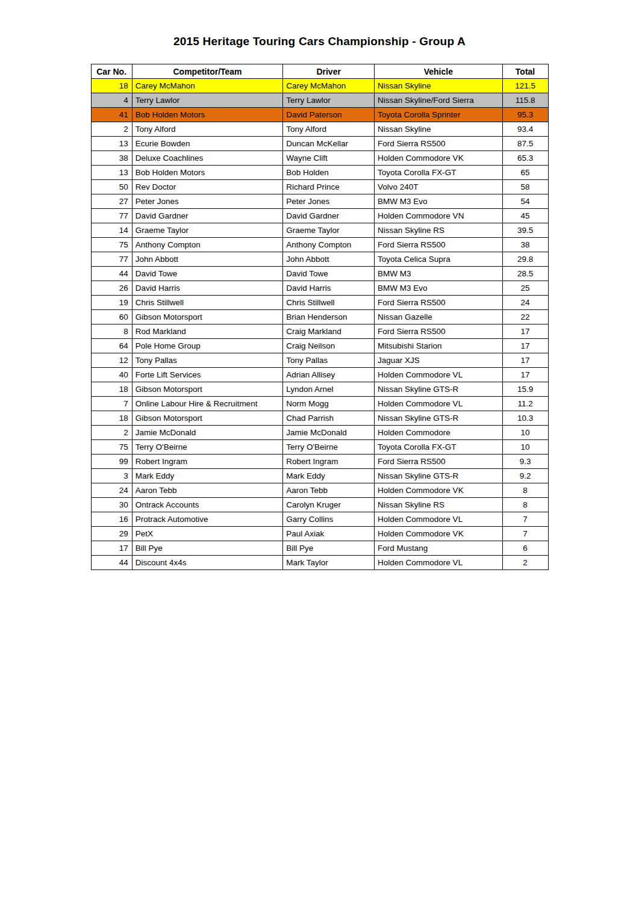2015 Heritage Touring Cars Championship - Group A
| Car No. | Competitor/Team | Driver | Vehicle | Total |
| --- | --- | --- | --- | --- |
| 18 | Carey McMahon | Carey McMahon | Nissan Skyline | 121.5 |
| 4 | Terry Lawlor | Terry Lawlor | Nissan Skyline/Ford Sierra | 115.8 |
| 41 | Bob Holden Motors | David Paterson | Toyota Corolla Sprinter | 95.3 |
| 2 | Tony Alford | Tony Alford | Nissan Skyline | 93.4 |
| 13 | Ecurie Bowden | Duncan McKellar | Ford Sierra RS500 | 87.5 |
| 38 | Deluxe Coachlines | Wayne Clift | Holden Commodore VK | 65.3 |
| 13 | Bob Holden Motors | Bob Holden | Toyota Corolla FX-GT | 65 |
| 50 | Rev Doctor | Richard Prince | Volvo 240T | 58 |
| 27 | Peter Jones | Peter Jones | BMW M3 Evo | 54 |
| 77 | David Gardner | David Gardner | Holden Commodore VN | 45 |
| 14 | Graeme Taylor | Graeme Taylor | Nissan Skyline RS | 39.5 |
| 75 | Anthony Compton | Anthony Compton | Ford Sierra RS500 | 38 |
| 77 | John Abbott | John Abbott | Toyota Celica Supra | 29.8 |
| 44 | David Towe | David Towe | BMW M3 | 28.5 |
| 26 | David Harris | David Harris | BMW M3 Evo | 25 |
| 19 | Chris Stillwell | Chris Stillwell | Ford Sierra RS500 | 24 |
| 60 | Gibson Motorsport | Brian Henderson | Nissan Gazelle | 22 |
| 8 | Rod Markland | Craig Markland | Ford Sierra RS500 | 17 |
| 64 | Pole Home Group | Craig Neilson | Mitsubishi Starion | 17 |
| 12 | Tony Pallas | Tony Pallas | Jaguar XJS | 17 |
| 40 | Forte Lift Services | Adrian Allisey | Holden Commodore VL | 17 |
| 18 | Gibson Motorsport | Lyndon Arnel | Nissan Skyline GTS-R | 15.9 |
| 7 | Online Labour Hire & Recruitment | Norm Mogg | Holden Commodore VL | 11.2 |
| 18 | Gibson Motorsport | Chad Parrish | Nissan Skyline GTS-R | 10.3 |
| 2 | Jamie McDonald | Jamie McDonald | Holden Commodore | 10 |
| 75 | Terry O'Beirne | Terry O'Beirne | Toyota Corolla FX-GT | 10 |
| 99 | Robert Ingram | Robert Ingram | Ford Sierra RS500 | 9.3 |
| 3 | Mark Eddy | Mark Eddy | Nissan Skyline GTS-R | 9.2 |
| 24 | Aaron Tebb | Aaron Tebb | Holden Commodore VK | 8 |
| 30 | Ontrack Accounts | Carolyn Kruger | Nissan Skyline RS | 8 |
| 16 | Protrack Automotive | Garry Collins | Holden Commodore VL | 7 |
| 29 | PetX | Paul Axiak | Holden Commodore VK | 7 |
| 17 | Bill Pye | Bill Pye | Ford Mustang | 6 |
| 44 | Discount 4x4s | Mark Taylor | Holden Commodore VL | 2 |